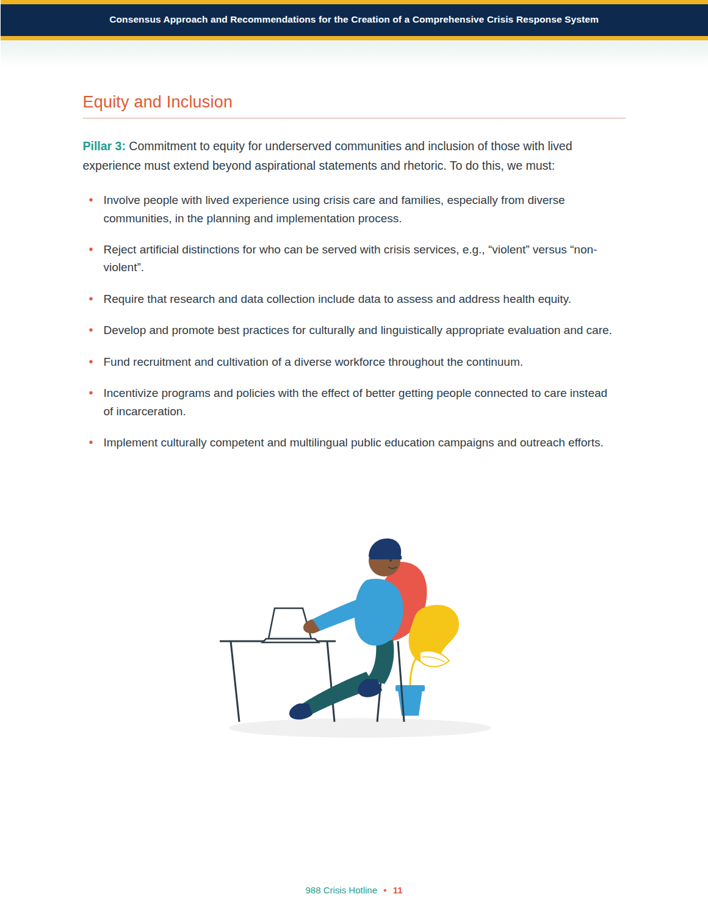Consensus Approach and Recommendations for the Creation of a Comprehensive Crisis Response System
Equity and Inclusion
Pillar 3: Commitment to equity for underserved communities and inclusion of those with lived experience must extend beyond aspirational statements and rhetoric. To do this, we must:
Involve people with lived experience using crisis care and families, especially from diverse communities, in the planning and implementation process.
Reject artificial distinctions for who can be served with crisis services, e.g., “violent” versus “non-violent”.
Require that research and data collection include data to assess and address health equity.
Develop and promote best practices for culturally and linguistically appropriate evaluation and care.
Fund recruitment and cultivation of a diverse workforce throughout the continuum.
Incentivize programs and policies with the effect of better getting people connected to care instead of incarceration.
Implement culturally competent and multilingual public education campaigns and outreach efforts.
988 Crisis Hotline • 11